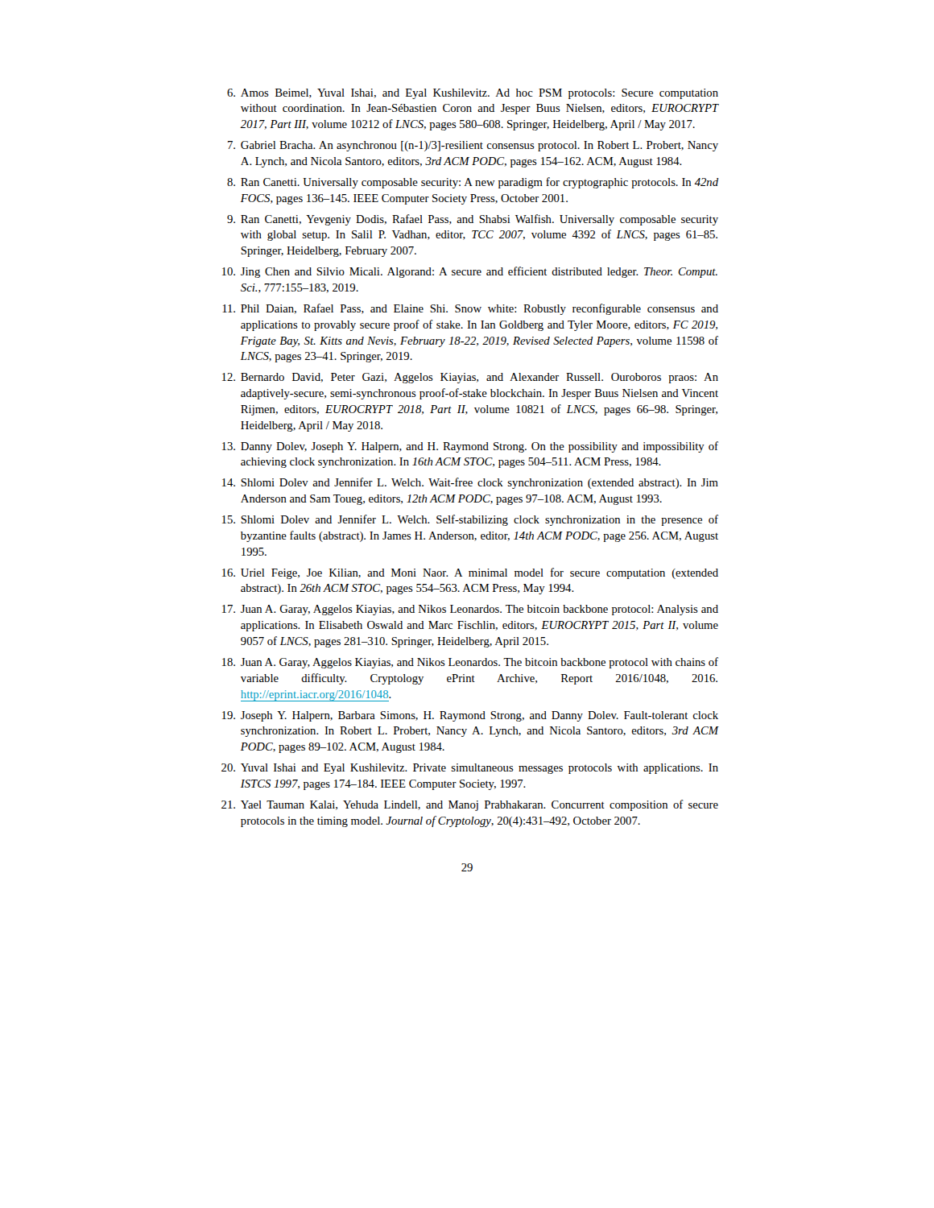Amos Beimel, Yuval Ishai, and Eyal Kushilevitz. Ad hoc PSM protocols: Secure computation without coordination. In Jean-Sébastien Coron and Jesper Buus Nielsen, editors, EUROCRYPT 2017, Part III, volume 10212 of LNCS, pages 580–608. Springer, Heidelberg, April / May 2017.
Gabriel Bracha. An asynchronou [(n-1)/3]-resilient consensus protocol. In Robert L. Probert, Nancy A. Lynch, and Nicola Santoro, editors, 3rd ACM PODC, pages 154–162. ACM, August 1984.
Ran Canetti. Universally composable security: A new paradigm for cryptographic protocols. In 42nd FOCS, pages 136–145. IEEE Computer Society Press, October 2001.
Ran Canetti, Yevgeniy Dodis, Rafael Pass, and Shabsi Walfish. Universally composable security with global setup. In Salil P. Vadhan, editor, TCC 2007, volume 4392 of LNCS, pages 61–85. Springer, Heidelberg, February 2007.
Jing Chen and Silvio Micali. Algorand: A secure and efficient distributed ledger. Theor. Comput. Sci., 777:155–183, 2019.
Phil Daian, Rafael Pass, and Elaine Shi. Snow white: Robustly reconfigurable consensus and applications to provably secure proof of stake. In Ian Goldberg and Tyler Moore, editors, FC 2019, Frigate Bay, St. Kitts and Nevis, February 18-22, 2019, Revised Selected Papers, volume 11598 of LNCS, pages 23–41. Springer, 2019.
Bernardo David, Peter Gazi, Aggelos Kiayias, and Alexander Russell. Ouroboros praos: An adaptively-secure, semi-synchronous proof-of-stake blockchain. In Jesper Buus Nielsen and Vincent Rijmen, editors, EUROCRYPT 2018, Part II, volume 10821 of LNCS, pages 66–98. Springer, Heidelberg, April / May 2018.
Danny Dolev, Joseph Y. Halpern, and H. Raymond Strong. On the possibility and impossibility of achieving clock synchronization. In 16th ACM STOC, pages 504–511. ACM Press, 1984.
Shlomi Dolev and Jennifer L. Welch. Wait-free clock synchronization (extended abstract). In Jim Anderson and Sam Toueg, editors, 12th ACM PODC, pages 97–108. ACM, August 1993.
Shlomi Dolev and Jennifer L. Welch. Self-stabilizing clock synchronization in the presence of byzantine faults (abstract). In James H. Anderson, editor, 14th ACM PODC, page 256. ACM, August 1995.
Uriel Feige, Joe Kilian, and Moni Naor. A minimal model for secure computation (extended abstract). In 26th ACM STOC, pages 554–563. ACM Press, May 1994.
Juan A. Garay, Aggelos Kiayias, and Nikos Leonardos. The bitcoin backbone protocol: Analysis and applications. In Elisabeth Oswald and Marc Fischlin, editors, EUROCRYPT 2015, Part II, volume 9057 of LNCS, pages 281–310. Springer, Heidelberg, April 2015.
Juan A. Garay, Aggelos Kiayias, and Nikos Leonardos. The bitcoin backbone protocol with chains of variable difficulty. Cryptology ePrint Archive, Report 2016/1048, 2016. http://eprint.iacr.org/2016/1048.
Joseph Y. Halpern, Barbara Simons, H. Raymond Strong, and Danny Dolev. Fault-tolerant clock synchronization. In Robert L. Probert, Nancy A. Lynch, and Nicola Santoro, editors, 3rd ACM PODC, pages 89–102. ACM, August 1984.
Yuval Ishai and Eyal Kushilevitz. Private simultaneous messages protocols with applications. In ISTCS 1997, pages 174–184. IEEE Computer Society, 1997.
Yael Tauman Kalai, Yehuda Lindell, and Manoj Prabhakaran. Concurrent composition of secure protocols in the timing model. Journal of Cryptology, 20(4):431–492, October 2007.
29